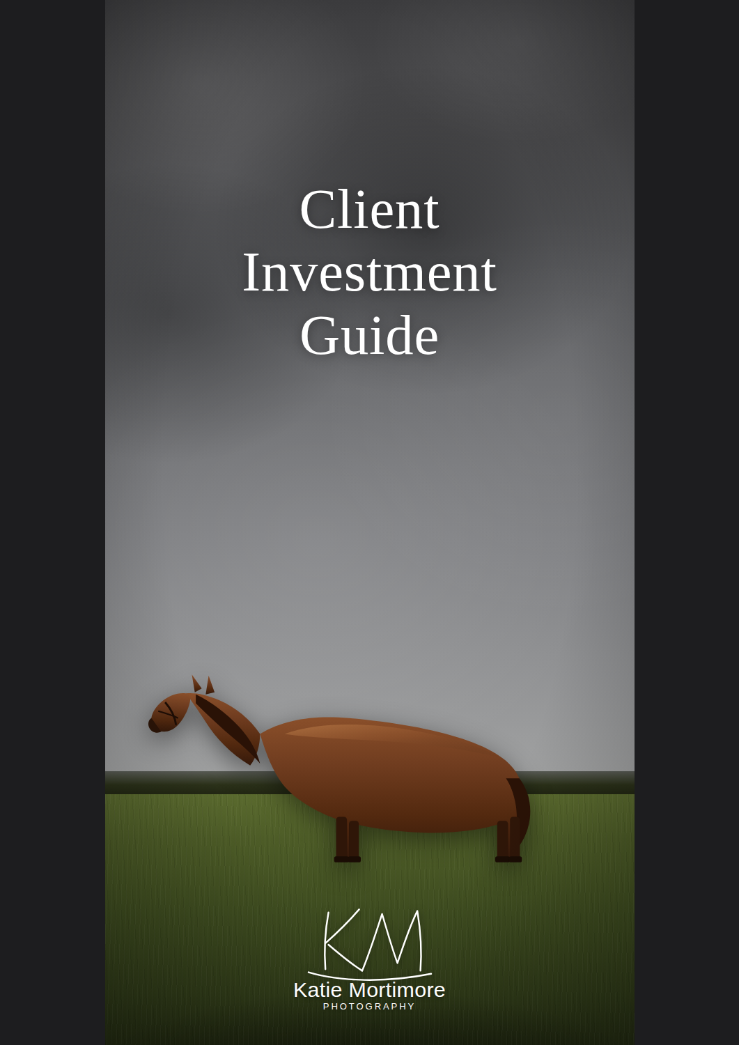Client Investment Guide
Katie Mortimore
Photography